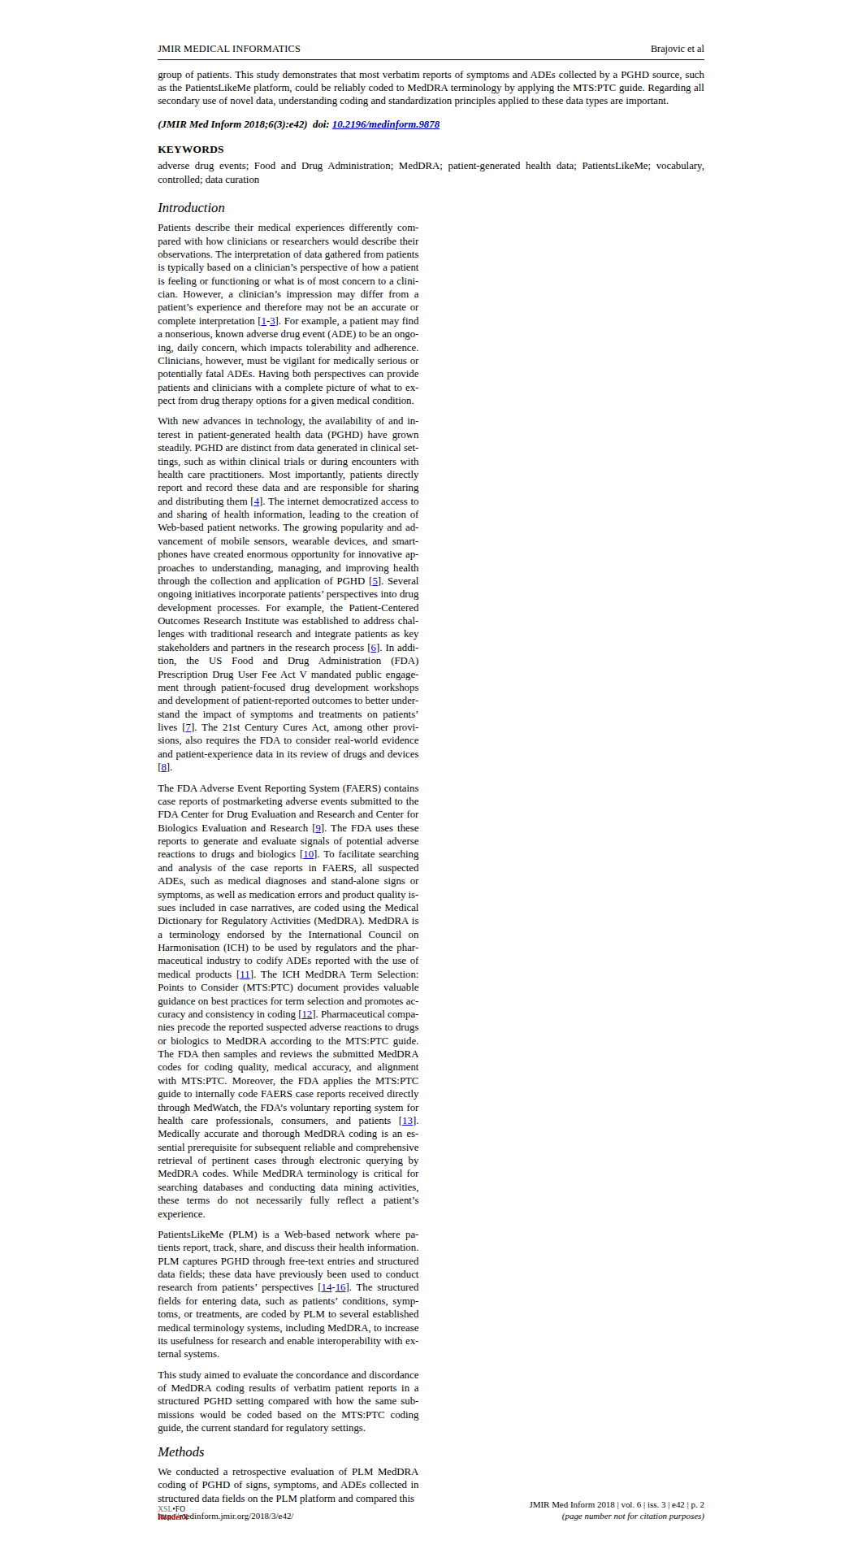JMIR MEDICAL INFORMATICS
Brajovic et al
group of patients. This study demonstrates that most verbatim reports of symptoms and ADEs collected by a PGHD source, such as the PatientsLikeMe platform, could be reliably coded to MedDRA terminology by applying the MTS:PTC guide. Regarding all secondary use of novel data, understanding coding and standardization principles applied to these data types are important.
(JMIR Med Inform 2018;6(3):e42) doi: 10.2196/medinform.9878
KEYWORDS
adverse drug events; Food and Drug Administration; MedDRA; patient-generated health data; PatientsLikeMe; vocabulary, controlled; data curation
Introduction
Patients describe their medical experiences differently compared with how clinicians or researchers would describe their observations. The interpretation of data gathered from patients is typically based on a clinician’s perspective of how a patient is feeling or functioning or what is of most concern to a clinician. However, a clinician’s impression may differ from a patient’s experience and therefore may not be an accurate or complete interpretation [1-3]. For example, a patient may find a nonserious, known adverse drug event (ADE) to be an ongoing, daily concern, which impacts tolerability and adherence. Clinicians, however, must be vigilant for medically serious or potentially fatal ADEs. Having both perspectives can provide patients and clinicians with a complete picture of what to expect from drug therapy options for a given medical condition.
With new advances in technology, the availability of and interest in patient-generated health data (PGHD) have grown steadily. PGHD are distinct from data generated in clinical settings, such as within clinical trials or during encounters with health care practitioners. Most importantly, patients directly report and record these data and are responsible for sharing and distributing them [4]. The internet democratized access to and sharing of health information, leading to the creation of Web-based patient networks. The growing popularity and advancement of mobile sensors, wearable devices, and smartphones have created enormous opportunity for innovative approaches to understanding, managing, and improving health through the collection and application of PGHD [5]. Several ongoing initiatives incorporate patients’ perspectives into drug development processes. For example, the Patient-Centered Outcomes Research Institute was established to address challenges with traditional research and integrate patients as key stakeholders and partners in the research process [6]. In addition, the US Food and Drug Administration (FDA) Prescription Drug User Fee Act V mandated public engagement through patient-focused drug development workshops and development of patient-reported outcomes to better understand the impact of symptoms and treatments on patients’ lives [7]. The 21st Century Cures Act, among other provisions, also requires the FDA to consider real-world evidence and patient-experience data in its review of drugs and devices [8].
The FDA Adverse Event Reporting System (FAERS) contains case reports of postmarketing adverse events submitted to the FDA Center for Drug Evaluation and Research and Center for Biologics Evaluation and Research [9]. The FDA uses these reports to generate and evaluate signals of potential adverse reactions to drugs and biologics [10]. To facilitate searching and analysis of the case reports in FAERS, all suspected ADEs, such as medical diagnoses and stand-alone signs or symptoms, as well as medication errors and product quality issues included in case narratives, are coded using the Medical Dictionary for Regulatory Activities (MedDRA). MedDRA is a terminology endorsed by the International Council on Harmonisation (ICH) to be used by regulators and the pharmaceutical industry to codify ADEs reported with the use of medical products [11]. The ICH MedDRA Term Selection: Points to Consider (MTS:PTC) document provides valuable guidance on best practices for term selection and promotes accuracy and consistency in coding [12]. Pharmaceutical companies precode the reported suspected adverse reactions to drugs or biologics to MedDRA according to the MTS:PTC guide. The FDA then samples and reviews the submitted MedDRA codes for coding quality, medical accuracy, and alignment with MTS:PTC. Moreover, the FDA applies the MTS:PTC guide to internally code FAERS case reports received directly through MedWatch, the FDA’s voluntary reporting system for health care professionals, consumers, and patients [13]. Medically accurate and thorough MedDRA coding is an essential prerequisite for subsequent reliable and comprehensive retrieval of pertinent cases through electronic querying by MedDRA codes. While MedDRA terminology is critical for searching databases and conducting data mining activities, these terms do not necessarily fully reflect a patient’s experience.
PatientsLikeMe (PLM) is a Web-based network where patients report, track, share, and discuss their health information. PLM captures PGHD through free-text entries and structured data fields; these data have previously been used to conduct research from patients’ perspectives [14-16]. The structured fields for entering data, such as patients’ conditions, symptoms, or treatments, are coded by PLM to several established medical terminology systems, including MedDRA, to increase its usefulness for research and enable interoperability with external systems.
This study aimed to evaluate the concordance and discordance of MedDRA coding results of verbatim patient reports in a structured PGHD setting compared with how the same submissions would be coded based on the MTS:PTC coding guide, the current standard for regulatory settings.
Methods
We conducted a retrospective evaluation of PLM MedDRA coding of PGHD of signs, symptoms, and ADEs collected in structured data fields on the PLM platform and compared this
http://medinform.jmir.org/2018/3/e42/
JMIR Med Inform 2018 | vol. 6 | iss. 3 | e42 | p. 2
(page number not for citation purposes)
XSL•FO
RenderX